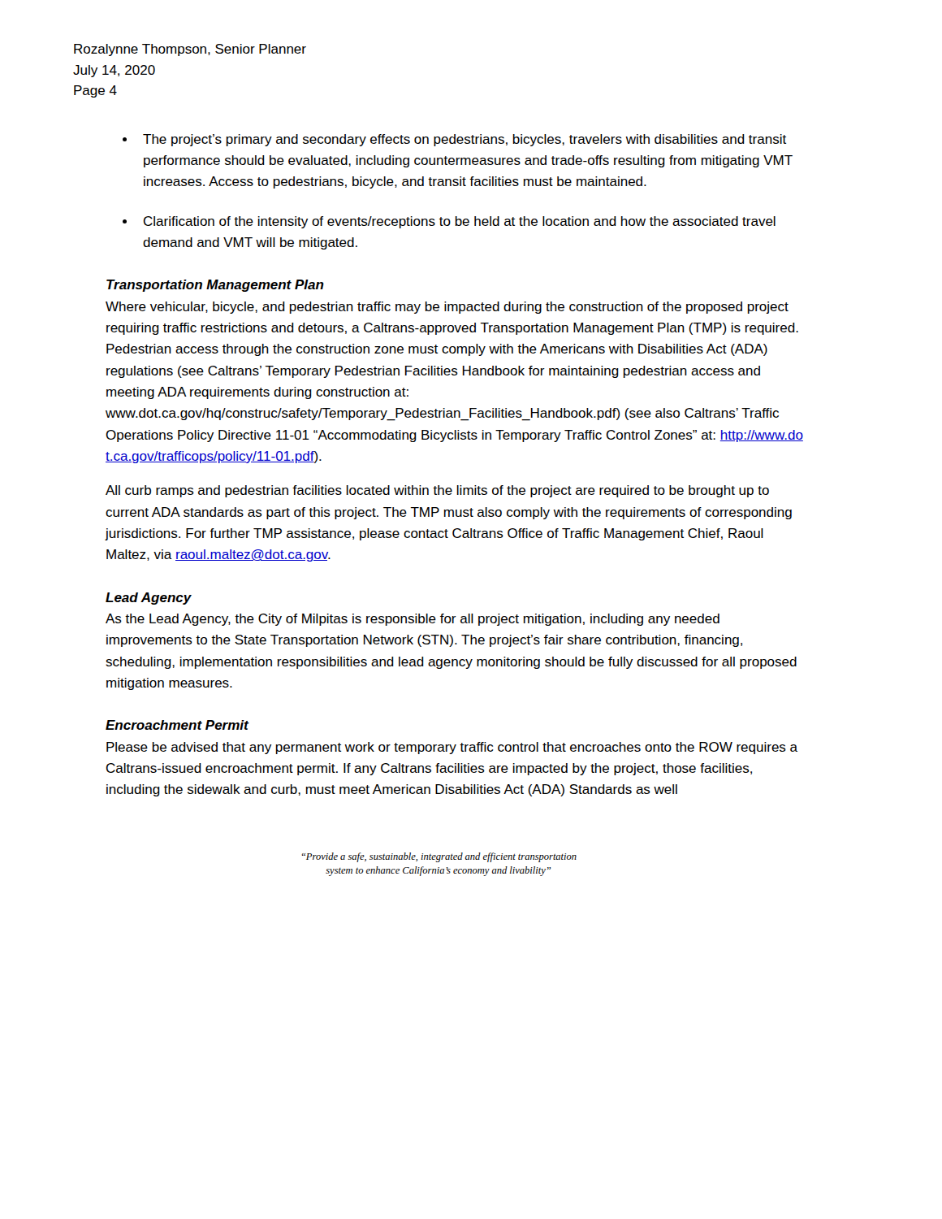Rozalynne Thompson, Senior Planner
July 14, 2020
Page 4
The project’s primary and secondary effects on pedestrians, bicycles, travelers with disabilities and transit performance should be evaluated, including countermeasures and trade-offs resulting from mitigating VMT increases. Access to pedestrians, bicycle, and transit facilities must be maintained.
Clarification of the intensity of events/receptions to be held at the location and how the associated travel demand and VMT will be mitigated.
Transportation Management Plan
Where vehicular, bicycle, and pedestrian traffic may be impacted during the construction of the proposed project requiring traffic restrictions and detours, a Caltrans-approved Transportation Management Plan (TMP) is required. Pedestrian access through the construction zone must comply with the Americans with Disabilities Act (ADA) regulations (see Caltrans’ Temporary Pedestrian Facilities Handbook for maintaining pedestrian access and meeting ADA requirements during construction at: www.dot.ca.gov/hq/construc/safety/Temporary_Pedestrian_Facilities_Handbook.pdf) (see also Caltrans’ Traffic Operations Policy Directive 11-01 “Accommodating Bicyclists in Temporary Traffic Control Zones” at: http://www.dot.ca.gov/trafficops/policy/11-01.pdf).
All curb ramps and pedestrian facilities located within the limits of the project are required to be brought up to current ADA standards as part of this project. The TMP must also comply with the requirements of corresponding jurisdictions. For further TMP assistance, please contact Caltrans Office of Traffic Management Chief, Raoul Maltez, via raoul.maltez@dot.ca.gov.
Lead Agency
As the Lead Agency, the City of Milpitas is responsible for all project mitigation, including any needed improvements to the State Transportation Network (STN). The project’s fair share contribution, financing, scheduling, implementation responsibilities and lead agency monitoring should be fully discussed for all proposed mitigation measures.
Encroachment Permit
Please be advised that any permanent work or temporary traffic control that encroaches onto the ROW requires a Caltrans-issued encroachment permit. If any Caltrans facilities are impacted by the project, those facilities, including the sidewalk and curb, must meet American Disabilities Act (ADA) Standards as well
“Provide a safe, sustainable, integrated and efficient transportation
system to enhance California’s economy and livability”